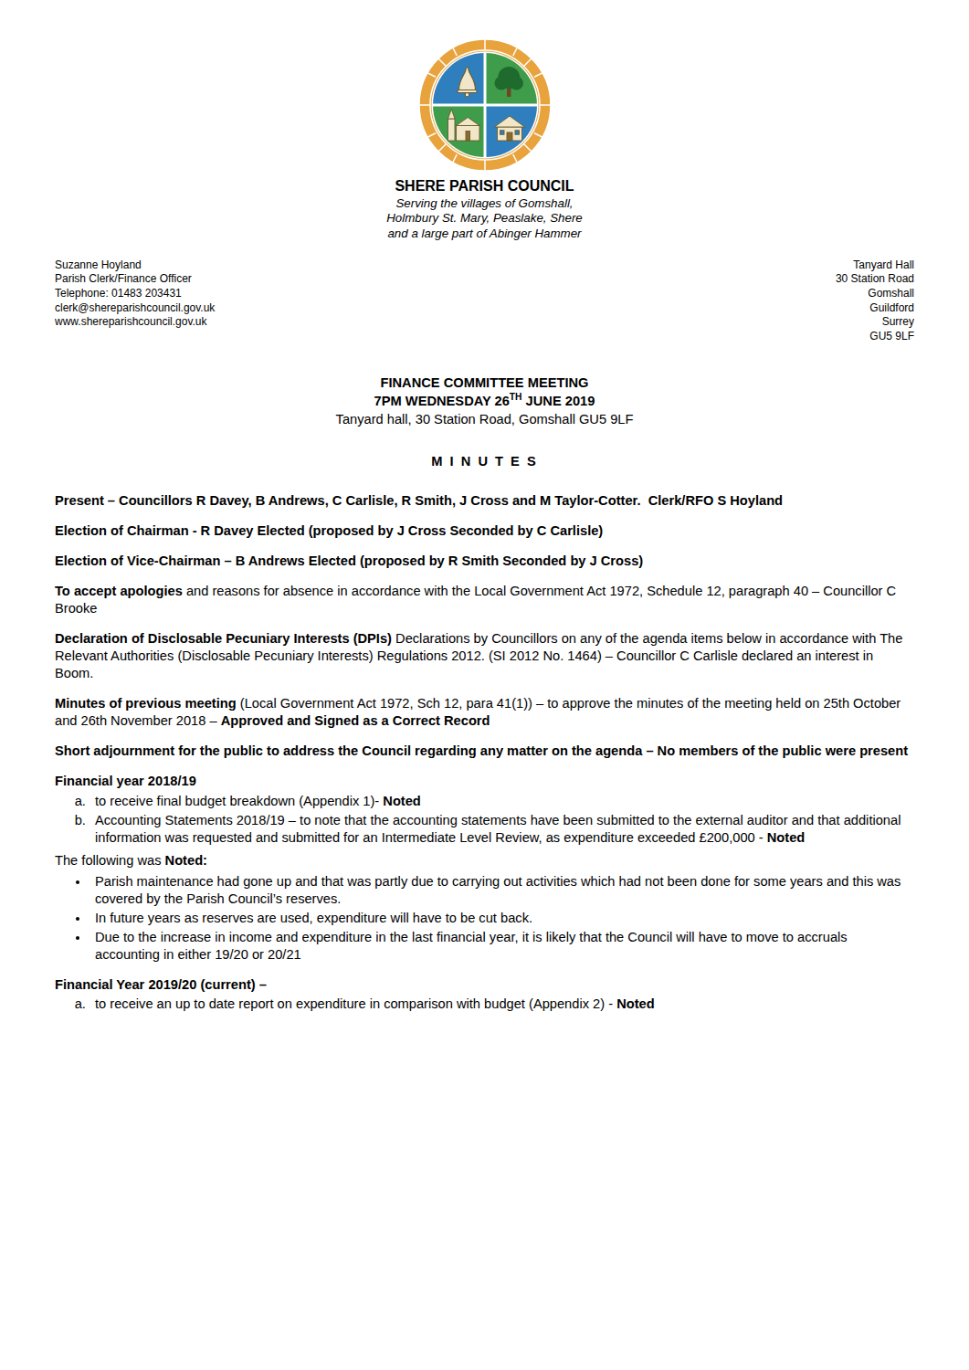SHERE PARISH COUNCIL
Serving the villages of Gomshall,
Holmbury St. Mary, Peaslake, Shere
and a large part of Abinger Hammer
Suzanne Hoyland
Parish Clerk/Finance Officer
Telephone: 01483 203431
clerk@shereparishcouncil.gov.uk
www.shereparishcouncil.gov.uk
Tanyard Hall
30 Station Road
Gomshall
Guildford
Surrey
GU5 9LF
FINANCE COMMITTEE MEETING
7PM WEDNESDAY 26TH JUNE 2019
Tanyard hall, 30 Station Road, Gomshall GU5 9LF
M I N U T E S
Present – Councillors R Davey, B Andrews, C Carlisle, R Smith, J Cross and M Taylor-Cotter. Clerk/RFO S Hoyland
Election of Chairman - R Davey Elected (proposed by J Cross Seconded by C Carlisle)
Election of Vice-Chairman – B Andrews Elected (proposed by R Smith Seconded by J Cross)
To accept apologies and reasons for absence in accordance with the Local Government Act 1972, Schedule 12, paragraph 40 – Councillor C Brooke
Declaration of Disclosable Pecuniary Interests (DPIs) Declarations by Councillors on any of the agenda items below in accordance with The Relevant Authorities (Disclosable Pecuniary Interests) Regulations 2012. (SI 2012 No. 1464) – Councillor C Carlisle declared an interest in Boom.
Minutes of previous meeting (Local Government Act 1972, Sch 12, para 41(1)) – to approve the minutes of the meeting held on 25th October and 26th November 2018 – Approved and Signed as a Correct Record
Short adjournment for the public to address the Council regarding any matter on the agenda – No members of the public were present
Financial year 2018/19
to receive final budget breakdown (Appendix 1)- Noted
Accounting Statements 2018/19 – to note that the accounting statements have been submitted to the external auditor and that additional information was requested and submitted for an Intermediate Level Review, as expenditure exceeded £200,000 - Noted
The following was Noted:
Parish maintenance had gone up and that was partly due to carrying out activities which had not been done for some years and this was covered by the Parish Council’s reserves.
In future years as reserves are used, expenditure will have to be cut back.
Due to the increase in income and expenditure in the last financial year, it is likely that the Council will have to move to accruals accounting in either 19/20 or 20/21
Financial Year 2019/20 (current) –
to receive an up to date report on expenditure in comparison with budget (Appendix 2) - Noted